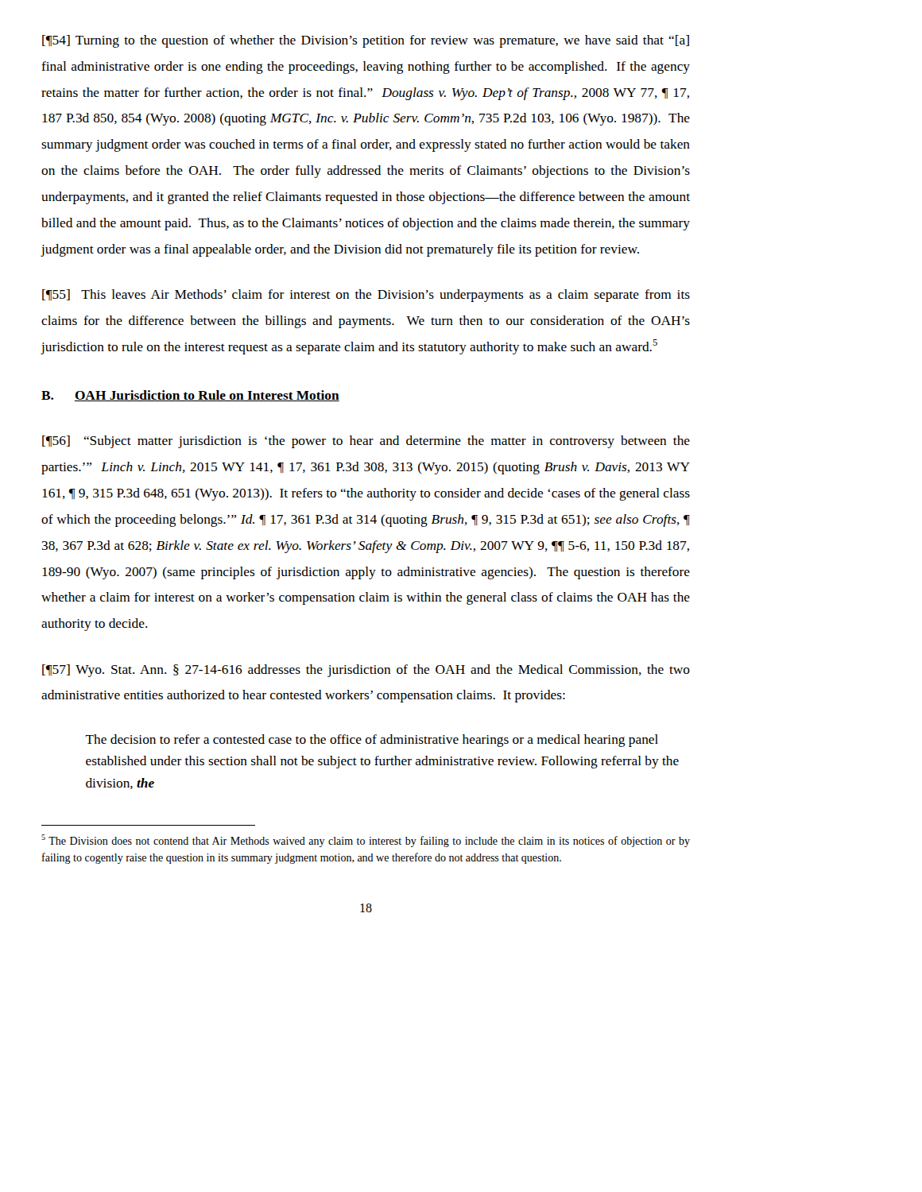[¶54] Turning to the question of whether the Division’s petition for review was premature, we have said that “[a] final administrative order is one ending the proceedings, leaving nothing further to be accomplished. If the agency retains the matter for further action, the order is not final.” Douglass v. Wyo. Dep’t of Transp., 2008 WY 77, ¶ 17, 187 P.3d 850, 854 (Wyo. 2008) (quoting MGTC, Inc. v. Public Serv. Comm’n, 735 P.2d 103, 106 (Wyo. 1987)). The summary judgment order was couched in terms of a final order, and expressly stated no further action would be taken on the claims before the OAH. The order fully addressed the merits of Claimants’ objections to the Division’s underpayments, and it granted the relief Claimants requested in those objections—the difference between the amount billed and the amount paid. Thus, as to the Claimants’ notices of objection and the claims made therein, the summary judgment order was a final appealable order, and the Division did not prematurely file its petition for review.
[¶55] This leaves Air Methods’ claim for interest on the Division’s underpayments as a claim separate from its claims for the difference between the billings and payments. We turn then to our consideration of the OAH’s jurisdiction to rule on the interest request as a separate claim and its statutory authority to make such an award.5
B. OAH Jurisdiction to Rule on Interest Motion
[¶56] “Subject matter jurisdiction is ‘the power to hear and determine the matter in controversy between the parties.’” Linch v. Linch, 2015 WY 141, ¶ 17, 361 P.3d 308, 313 (Wyo. 2015) (quoting Brush v. Davis, 2013 WY 161, ¶ 9, 315 P.3d 648, 651 (Wyo. 2013)). It refers to “the authority to consider and decide ‘cases of the general class of which the proceeding belongs.’” Id. ¶ 17, 361 P.3d at 314 (quoting Brush, ¶ 9, 315 P.3d at 651); see also Crofts, ¶ 38, 367 P.3d at 628; Birkle v. State ex rel. Wyo. Workers’ Safety & Comp. Div., 2007 WY 9, ¶¶ 5-6, 11, 150 P.3d 187, 189-90 (Wyo. 2007) (same principles of jurisdiction apply to administrative agencies). The question is therefore whether a claim for interest on a worker’s compensation claim is within the general class of claims the OAH has the authority to decide.
[¶57] Wyo. Stat. Ann. § 27-14-616 addresses the jurisdiction of the OAH and the Medical Commission, the two administrative entities authorized to hear contested workers’ compensation claims. It provides:
The decision to refer a contested case to the office of administrative hearings or a medical hearing panel established under this section shall not be subject to further administrative review. Following referral by the division, the
5 The Division does not contend that Air Methods waived any claim to interest by failing to include the claim in its notices of objection or by failing to cogently raise the question in its summary judgment motion, and we therefore do not address that question.
18